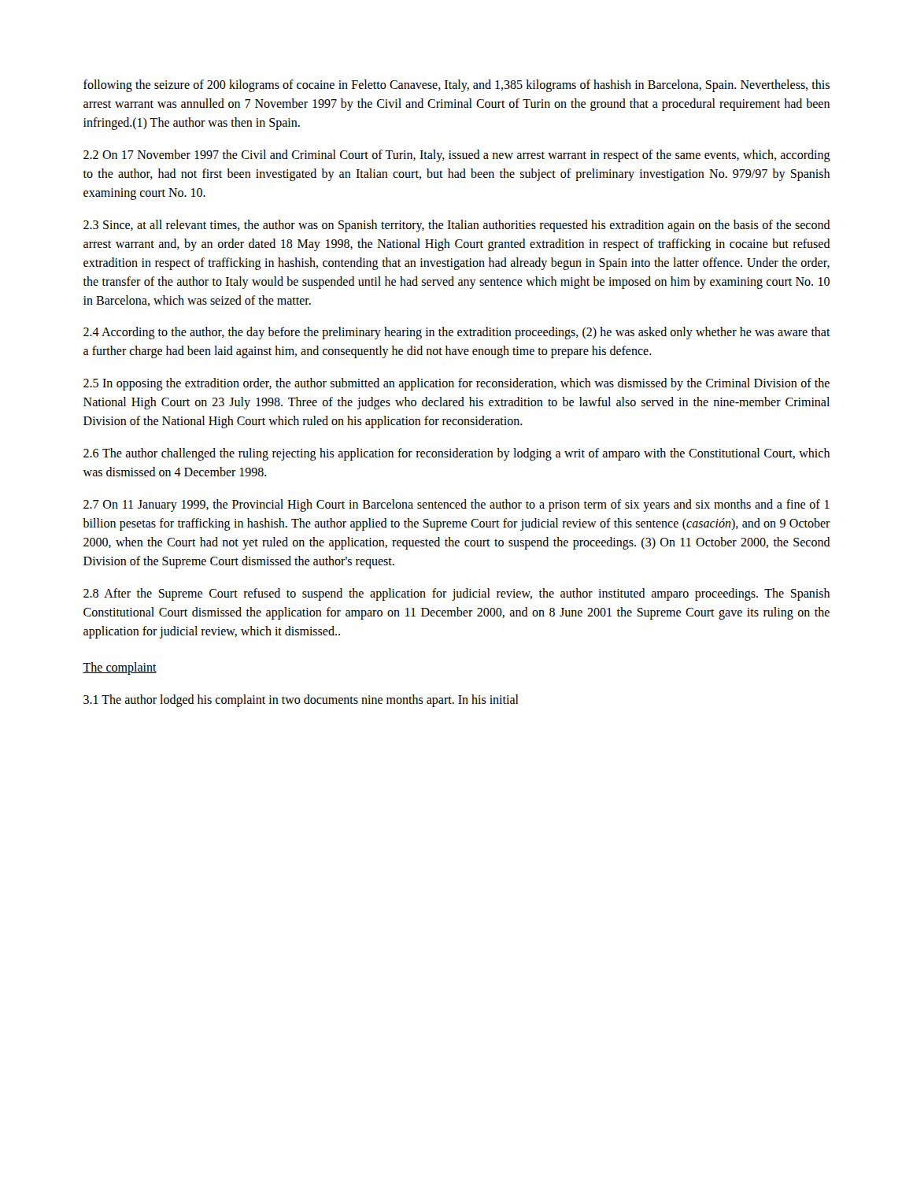following the seizure of 200 kilograms of cocaine in Feletto Canavese, Italy, and 1,385 kilograms of hashish in Barcelona, Spain. Nevertheless, this arrest warrant was annulled on 7 November 1997 by the Civil and Criminal Court of Turin on the ground that a procedural requirement had been infringed.(1) The author was then in Spain.
2.2 On 17 November 1997 the Civil and Criminal Court of Turin, Italy, issued a new arrest warrant in respect of the same events, which, according to the author, had not first been investigated by an Italian court, but had been the subject of preliminary investigation No. 979/97 by Spanish examining court No. 10.
2.3 Since, at all relevant times, the author was on Spanish territory, the Italian authorities requested his extradition again on the basis of the second arrest warrant and, by an order dated 18 May 1998, the National High Court granted extradition in respect of trafficking in cocaine but refused extradition in respect of trafficking in hashish, contending that an investigation had already begun in Spain into the latter offence. Under the order, the transfer of the author to Italy would be suspended until he had served any sentence which might be imposed on him by examining court No. 10 in Barcelona, which was seized of the matter.
2.4 According to the author, the day before the preliminary hearing in the extradition proceedings, (2) he was asked only whether he was aware that a further charge had been laid against him, and consequently he did not have enough time to prepare his defence.
2.5 In opposing the extradition order, the author submitted an application for reconsideration, which was dismissed by the Criminal Division of the National High Court on 23 July 1998. Three of the judges who declared his extradition to be lawful also served in the nine-member Criminal Division of the National High Court which ruled on his application for reconsideration.
2.6 The author challenged the ruling rejecting his application for reconsideration by lodging a writ of amparo with the Constitutional Court, which was dismissed on 4 December 1998.
2.7 On 11 January 1999, the Provincial High Court in Barcelona sentenced the author to a prison term of six years and six months and a fine of 1 billion pesetas for trafficking in hashish. The author applied to the Supreme Court for judicial review of this sentence (casación), and on 9 October 2000, when the Court had not yet ruled on the application, requested the court to suspend the proceedings. (3) On 11 October 2000, the Second Division of the Supreme Court dismissed the author's request.
2.8 After the Supreme Court refused to suspend the application for judicial review, the author instituted amparo proceedings. The Spanish Constitutional Court dismissed the application for amparo on 11 December 2000, and on 8 June 2001 the Supreme Court gave its ruling on the application for judicial review, which it dismissed..
The complaint
3.1 The author lodged his complaint in two documents nine months apart. In his initial